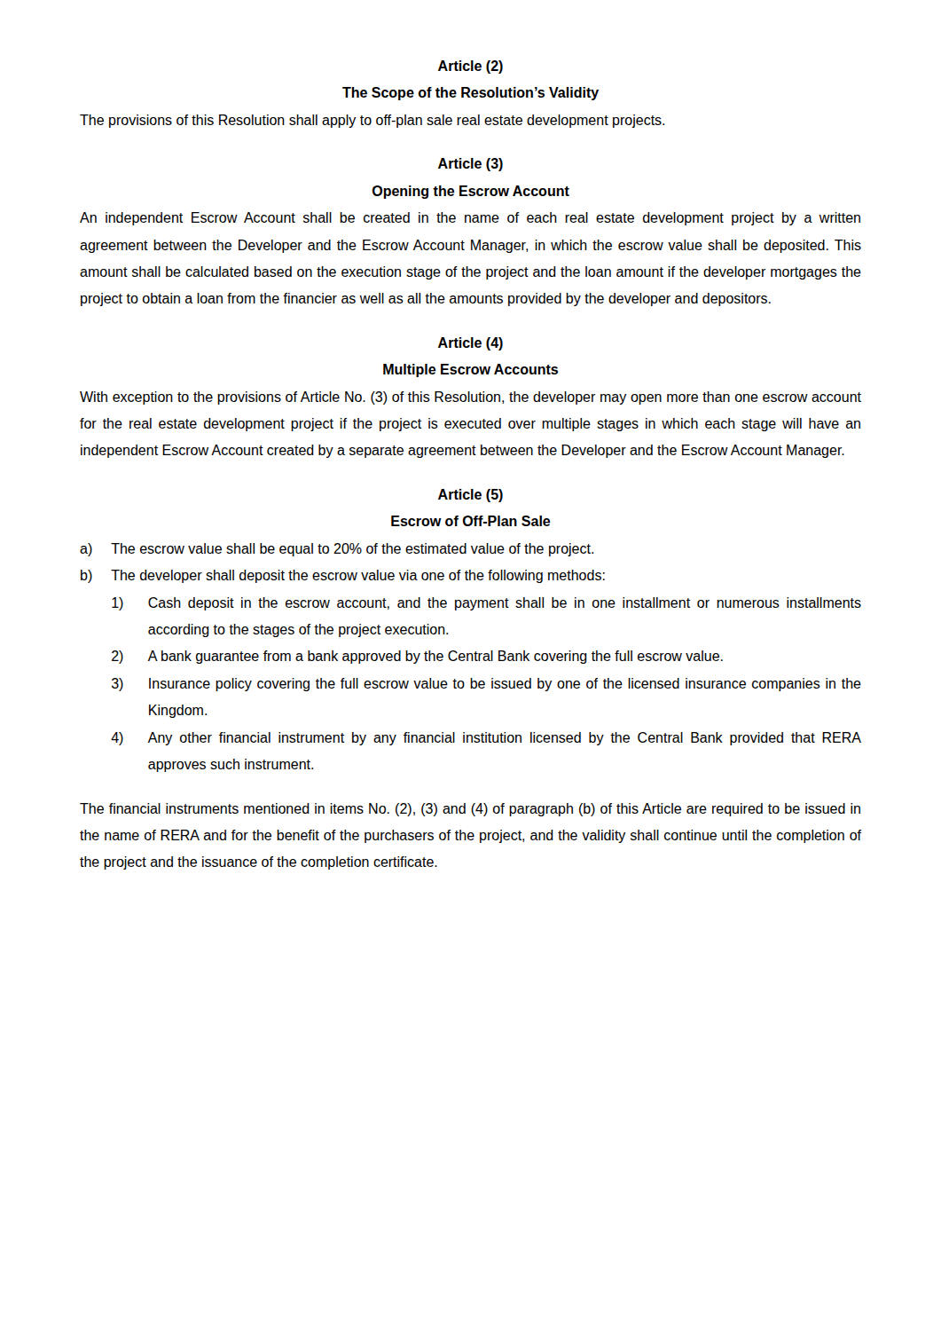Article (2)
The Scope of the Resolution’s Validity
The provisions of this Resolution shall apply to off-plan sale real estate development projects.
Article (3)
Opening the Escrow Account
An independent Escrow Account shall be created in the name of each real estate development project by a written agreement between the Developer and the Escrow Account Manager, in which the escrow value shall be deposited. This amount shall be calculated based on the execution stage of the project and the loan amount if the developer mortgages the project to obtain a loan from the financier as well as all the amounts provided by the developer and depositors.
Article (4)
Multiple Escrow Accounts
With exception to the provisions of Article No. (3) of this Resolution, the developer may open more than one escrow account for the real estate development project if the project is executed over multiple stages in which each stage will have an independent Escrow Account created by a separate agreement between the Developer and the Escrow Account Manager.
Article (5)
Escrow of Off-Plan Sale
a) The escrow value shall be equal to 20% of the estimated value of the project.
b) The developer shall deposit the escrow value via one of the following methods:
1) Cash deposit in the escrow account, and the payment shall be in one installment or numerous installments according to the stages of the project execution.
2) A bank guarantee from a bank approved by the Central Bank covering the full escrow value.
3) Insurance policy covering the full escrow value to be issued by one of the licensed insurance companies in the Kingdom.
4) Any other financial instrument by any financial institution licensed by the Central Bank provided that RERA approves such instrument.
The financial instruments mentioned in items No. (2), (3) and (4) of paragraph (b) of this Article are required to be issued in the name of RERA and for the benefit of the purchasers of the project, and the validity shall continue until the completion of the project and the issuance of the completion certificate.